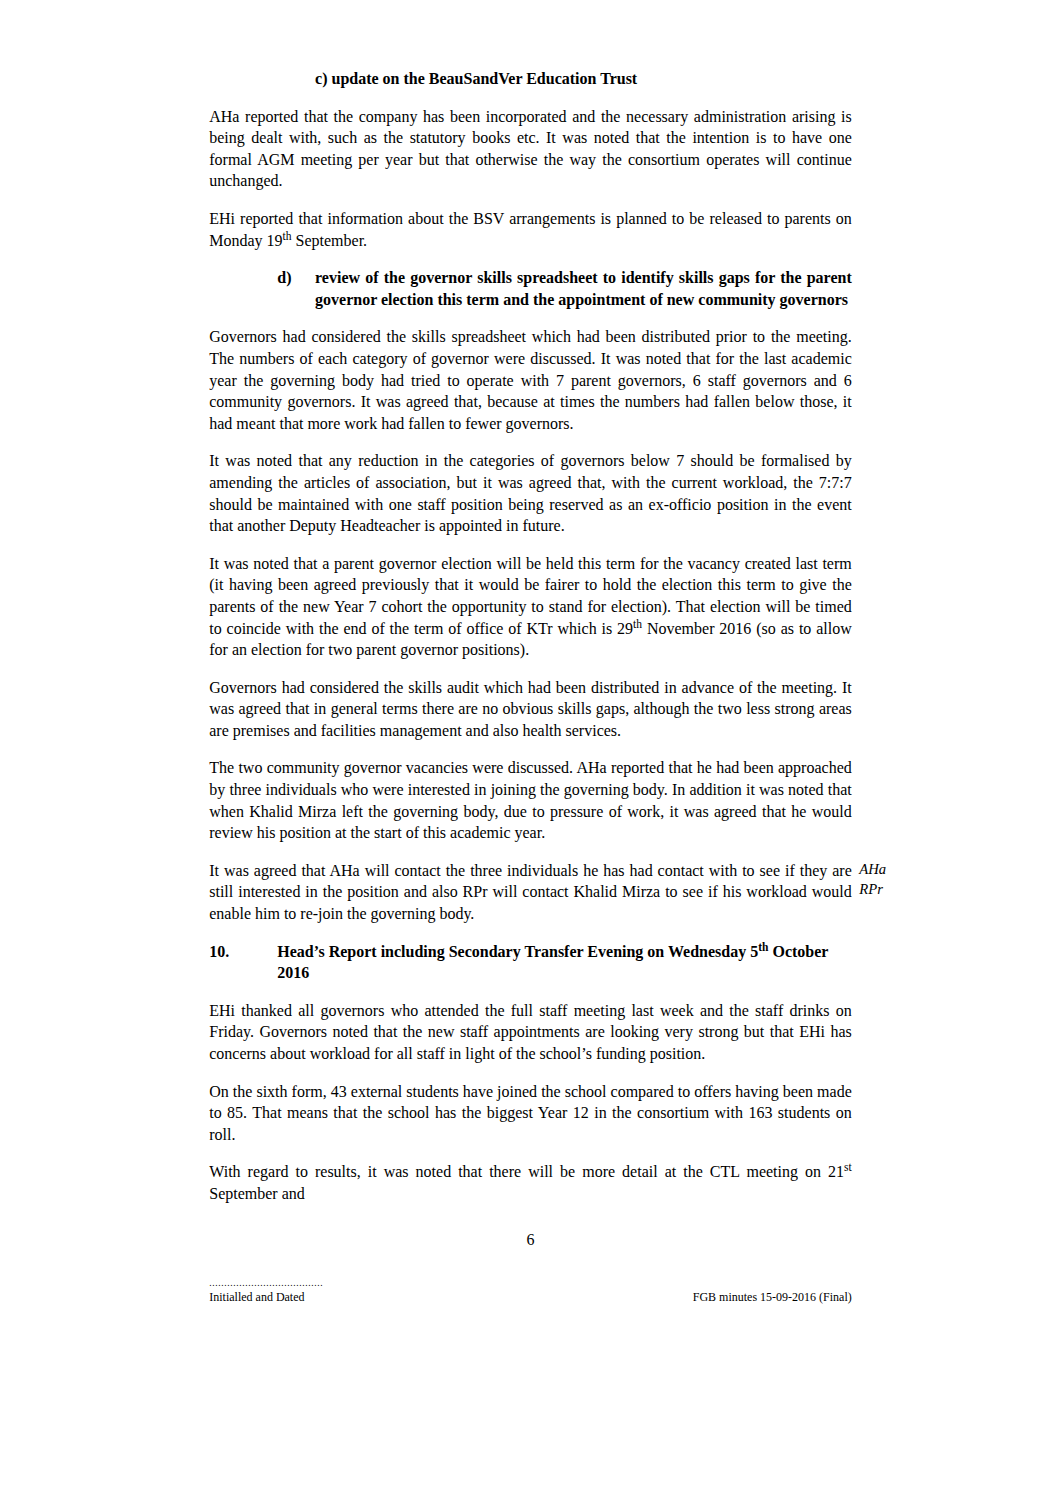c) update on the BeauSandVer Education Trust
AHa reported that the company has been incorporated and the necessary administration arising is being dealt with, such as the statutory books etc. It was noted that the intention is to have one formal AGM meeting per year but that otherwise the way the consortium operates will continue unchanged.
EHi reported that information about the BSV arrangements is planned to be released to parents on Monday 19th September.
d) review of the governor skills spreadsheet to identify skills gaps for the parent governor election this term and the appointment of new community governors
Governors had considered the skills spreadsheet which had been distributed prior to the meeting. The numbers of each category of governor were discussed. It was noted that for the last academic year the governing body had tried to operate with 7 parent governors, 6 staff governors and 6 community governors. It was agreed that, because at times the numbers had fallen below those, it had meant that more work had fallen to fewer governors.
It was noted that any reduction in the categories of governors below 7 should be formalised by amending the articles of association, but it was agreed that, with the current workload, the 7:7:7 should be maintained with one staff position being reserved as an ex-officio position in the event that another Deputy Headteacher is appointed in future.
It was noted that a parent governor election will be held this term for the vacancy created last term (it having been agreed previously that it would be fairer to hold the election this term to give the parents of the new Year 7 cohort the opportunity to stand for election). That election will be timed to coincide with the end of the term of office of KTr which is 29th November 2016 (so as to allow for an election for two parent governor positions).
Governors had considered the skills audit which had been distributed in advance of the meeting. It was agreed that in general terms there are no obvious skills gaps, although the two less strong areas are premises and facilities management and also health services.
The two community governor vacancies were discussed. AHa reported that he had been approached by three individuals who were interested in joining the governing body. In addition it was noted that when Khalid Mirza left the governing body, due to pressure of work, it was agreed that he would review his position at the start of this academic year.
It was agreed that AHa will contact the three individuals he has had contact with to see if they are still interested in the position and also RPr will contact Khalid Mirza to see if his workload would enable him to re-join the governing body.
AHa
RPr
10. Head’s Report including Secondary Transfer Evening on Wednesday 5th October 2016
EHi thanked all governors who attended the full staff meeting last week and the staff drinks on Friday. Governors noted that the new staff appointments are looking very strong but that EHi has concerns about workload for all staff in light of the school’s funding position.
On the sixth form, 43 external students have joined the school compared to offers having been made to 85. That means that the school has the biggest Year 12 in the consortium with 163 students on roll.
With regard to results, it was noted that there will be more detail at the CTL meeting on 21st September and
6
......................................
Initialled and Dated
FGB minutes 15-09-2016 (Final)